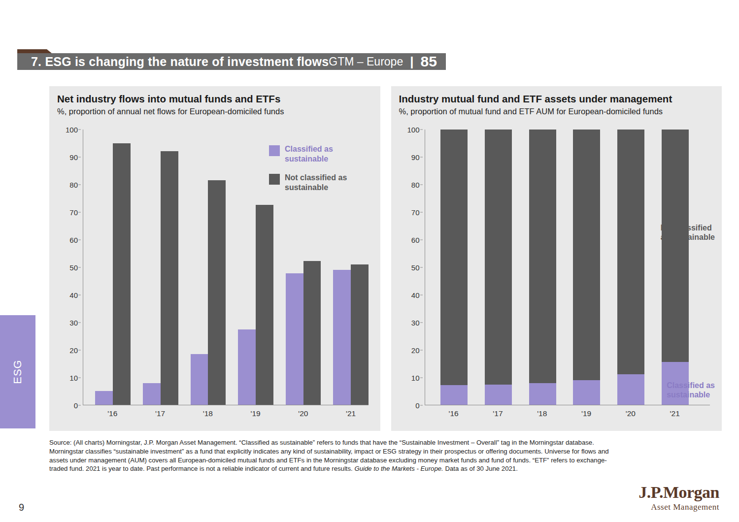7. ESG is changing the nature of investment flows
GTM – Europe | 85
ESG
Net industry flows into mutual funds and ETFs
%, proportion of annual net flows for European-domiciled funds
100
90
80
70
60
50
40
30
20
10
0
'16
'17
'18
'19
'20
'21
Classified as
sustainable
Not classified as
sustainable
Industry mutual fund and ETF assets under management
%, proportion of mutual fund and ETF AUM for European-domiciled funds
100
90
80
70
60
50
40
30
20
10
0
'16
'17
'18
'19
'20
'21
Not classified
as sustainable
Classified as
sustainable
Source: (All charts) Morningstar, J.P. Morgan Asset Management. “Classified as sustainable” refers to funds that have the “Sustainable Investment – Overall” tag in the Morningstar database. Morningstar classifies “sustainable investment” as a fund that explicitly indicates any kind of sustainability, impact or ESG strategy in their prospectus or offering documents. Universe for flows and assets under management (AUM) covers all European-domiciled mutual funds and ETFs in the Morningstar database excluding money market funds and fund of funds. “ETF” refers to exchange-traded fund. 2021 is year to date. Past performance is not a reliable indicator of current and future results. Guide to the Markets - Europe. Data as of 30 June 2021.
9
J.P.Morgan
Asset Management